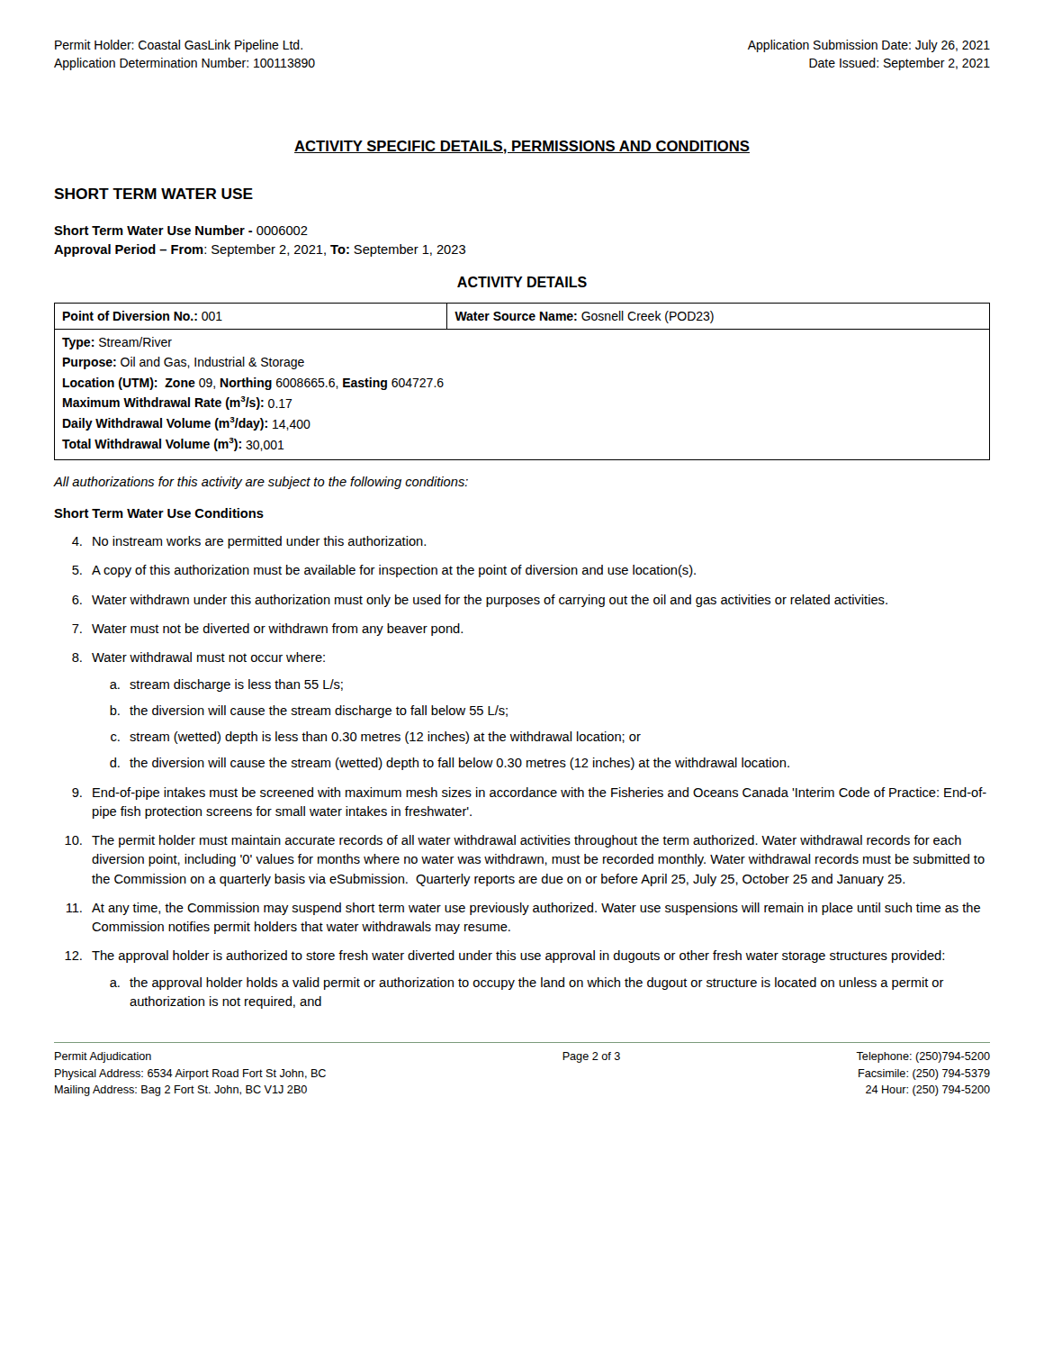Permit Holder: Coastal GasLink Pipeline Ltd.
Application Determination Number: 100113890
Application Submission Date: July 26, 2021
Date Issued: September 2, 2021
ACTIVITY SPECIFIC DETAILS, PERMISSIONS AND CONDITIONS
SHORT TERM WATER USE
Short Term Water Use Number - 0006002
Approval Period – From: September 2, 2021, To: September 1, 2023
ACTIVITY DETAILS
| Point of Diversion No.: 001 | Water Source Name: Gosnell Creek (POD23) |
| Type: Stream/River Purpose: Oil and Gas, Industrial & Storage Location (UTM): Zone 09, Northing 6008665.6, Easting 604727.6 Maximum Withdrawal Rate (m 3 /s): 0.17 Daily Withdrawal Volume (m 3 /day): 14,400 Total Withdrawal Volume (m 3 ): 30,001 |
All authorizations for this activity are subject to the following conditions:
Short Term Water Use Conditions
No instream works are permitted under this authorization.
A copy of this authorization must be available for inspection at the point of diversion and use location(s).
Water withdrawn under this authorization must only be used for the purposes of carrying out the oil and gas activities or related activities.
Water must not be diverted or withdrawn from any beaver pond.
Water withdrawal must not occur where:
stream discharge is less than 55 L/s;
the diversion will cause the stream discharge to fall below 55 L/s;
stream (wetted) depth is less than 0.30 metres (12 inches) at the withdrawal location; or
the diversion will cause the stream (wetted) depth to fall below 0.30 metres (12 inches) at the withdrawal location.
End-of-pipe intakes must be screened with maximum mesh sizes in accordance with the Fisheries and Oceans Canada 'Interim Code of Practice: End-of-pipe fish protection screens for small water intakes in freshwater'.
The permit holder must maintain accurate records of all water withdrawal activities throughout the term authorized. Water withdrawal records for each diversion point, including '0' values for months where no water was withdrawn, must be recorded monthly. Water withdrawal records must be submitted to the Commission on a quarterly basis via eSubmission. Quarterly reports are due on or before April 25, July 25, October 25 and January 25.
At any time, the Commission may suspend short term water use previously authorized. Water use suspensions will remain in place until such time as the Commission notifies permit holders that water withdrawals may resume.
The approval holder is authorized to store fresh water diverted under this use approval in dugouts or other fresh water storage structures provided:
the approval holder holds a valid permit or authorization to occupy the land on which the dugout or structure is located on unless a permit or authorization is not required, and
Permit Adjudication Physical Address: 6534 Airport Road Fort St John, BC Mailing Address: Bag 2 Fort St. John, BC V1J 2B0
Page 2 of 3
Telephone: (250)794-5200 Facsimile: (250) 794-5379 24 Hour: (250) 794-5200